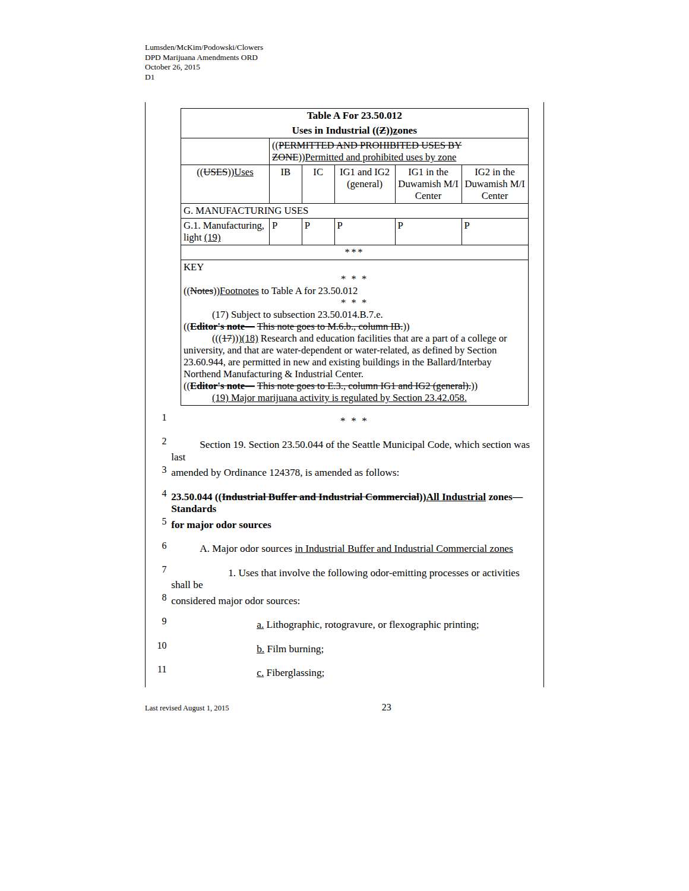Lumsden/McKim/Podowski/Clowers
DPD Marijuana Amendments ORD
October 26, 2015
D1
| Table A For 23.50.012 |
| Uses in Industrial (( Z )) z ones |
| | (( PERMITTED AND PROHIBITED USES BY ZONE )) Permitted and prohibited uses by zone |
| (( USES )) Uses | IB | IC | IG1 and IG2 (general) | IG1 in the Duwamish M/I Center | IG2 in the Duwamish M/I Center |
| G. MANUFACTURING USES |
| G.1. Manufacturing, light (19) | P | P | P | P | P |
| *** |
| KEY * * * (( Notes )) Footnotes to Table A for 23.50.012 * * * (17) Subject to subsection 23.50.014.B.7.e. (( Editor's note— This note goes to M.6.b., column IB. )) ((( 17 )) )(18) Research and education facilities that are a part of a college or university, and that are water-dependent or water-related, as defined by Section 23.60.944, are permitted in new and existing buildings in the Ballard/Interbay Northend Manufacturing & Industrial Center. (( Editor's note— This note goes to E.3., column IG1 and IG2 (general). )) (19) Major marijuana activity is regulated by Section 23.42.058. |
1
* * *
2
Section 19. Section 23.50.044 of the Seattle Municipal Code, which section was last
3
amended by Ordinance 124378, is amended as follows:
4
23.50.044 ((Industrial Buffer and Industrial Commercial))All Industrial zones—Standards
5
for major odor sources
6
A. Major odor sources in Industrial Buffer and Industrial Commercial zones
7
1. Uses that involve the following odor-emitting processes or activities shall be
8
considered major odor sources:
9
a. Lithographic, rotogravure, or flexographic printing;
10
b. Film burning;
11
c. Fiberglassing;
Last revised August 1, 2015 23